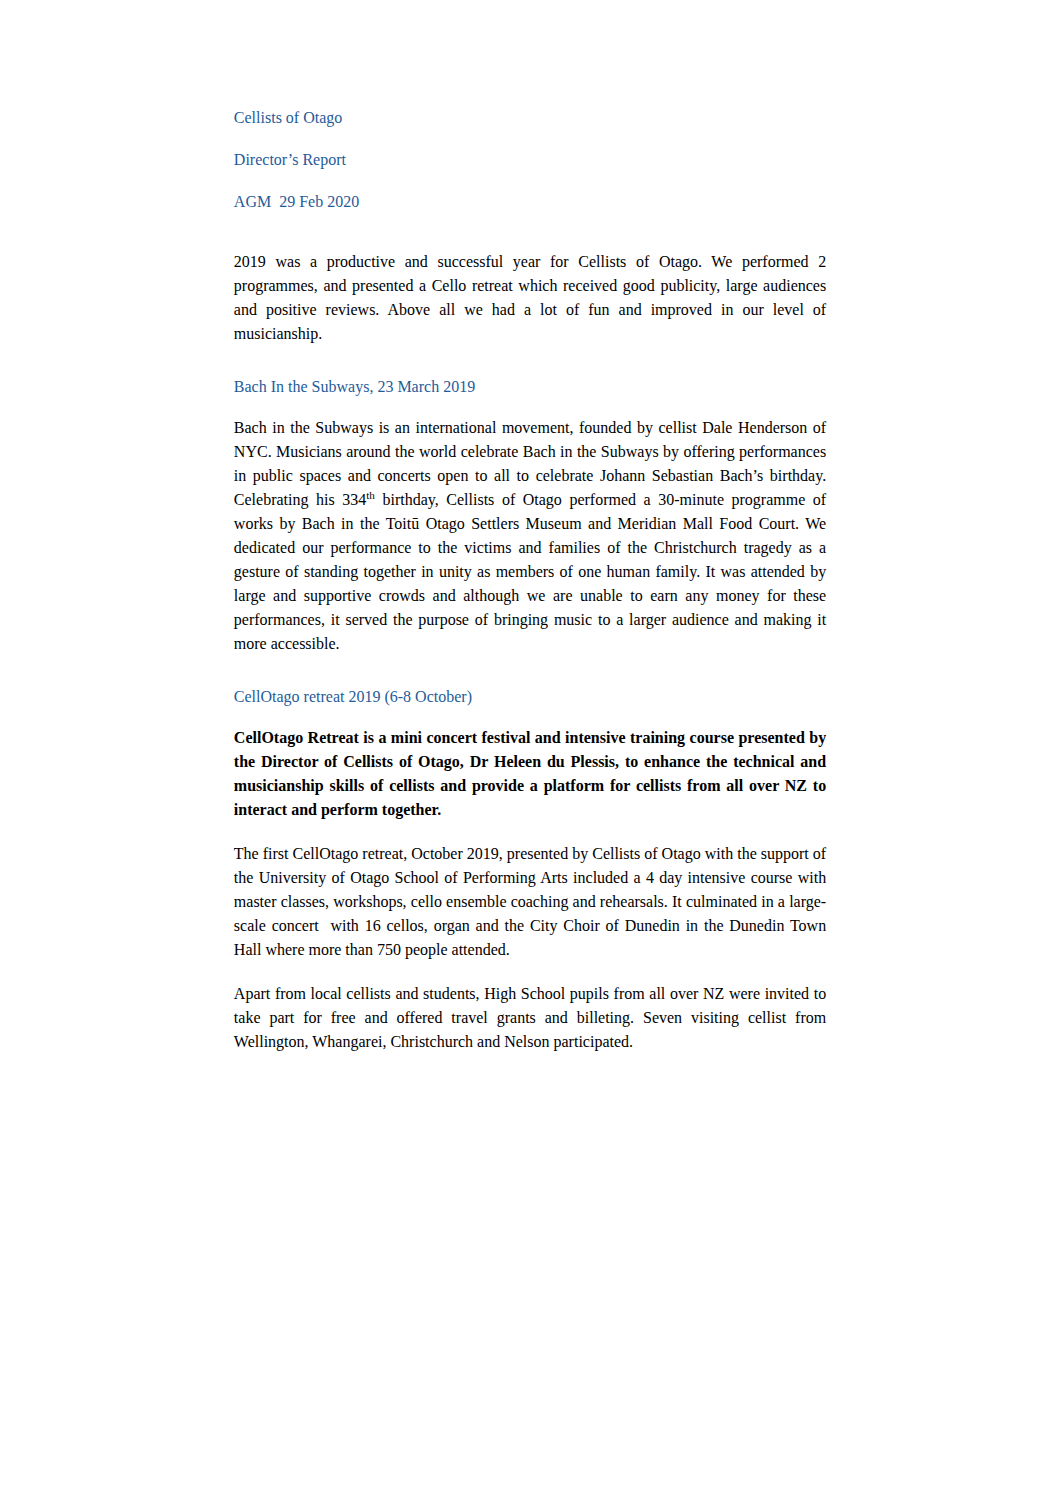Cellists of Otago
Director’s Report
AGM 29 Feb 2020
2019 was a productive and successful year for Cellists of Otago. We performed 2 programmes, and presented a Cello retreat which received good publicity, large audiences and positive reviews. Above all we had a lot of fun and improved in our level of musicianship.
Bach In the Subways, 23 March 2019
Bach in the Subways is an international movement, founded by cellist Dale Henderson of NYC. Musicians around the world celebrate Bach in the Subways by offering performances in public spaces and concerts open to all to celebrate Johann Sebastian Bach’s birthday. Celebrating his 334th birthday, Cellists of Otago performed a 30-minute programme of works by Bach in the Toitū Otago Settlers Museum and Meridian Mall Food Court. We dedicated our performance to the victims and families of the Christchurch tragedy as a gesture of standing together in unity as members of one human family. It was attended by large and supportive crowds and although we are unable to earn any money for these performances, it served the purpose of bringing music to a larger audience and making it more accessible.
CellOtago retreat 2019 (6-8 October)
CellOtago Retreat is a mini concert festival and intensive training course presented by the Director of Cellists of Otago, Dr Heleen du Plessis, to enhance the technical and musicianship skills of cellists and provide a platform for cellists from all over NZ to interact and perform together.
The first CellOtago retreat, October 2019, presented by Cellists of Otago with the support of the University of Otago School of Performing Arts included a 4 day intensive course with master classes, workshops, cello ensemble coaching and rehearsals. It culminated in a large-scale concert with 16 cellos, organ and the City Choir of Dunedin in the Dunedin Town Hall where more than 750 people attended.
Apart from local cellists and students, High School pupils from all over NZ were invited to take part for free and offered travel grants and billeting. Seven visiting cellist from Wellington, Whangarei, Christchurch and Nelson participated.